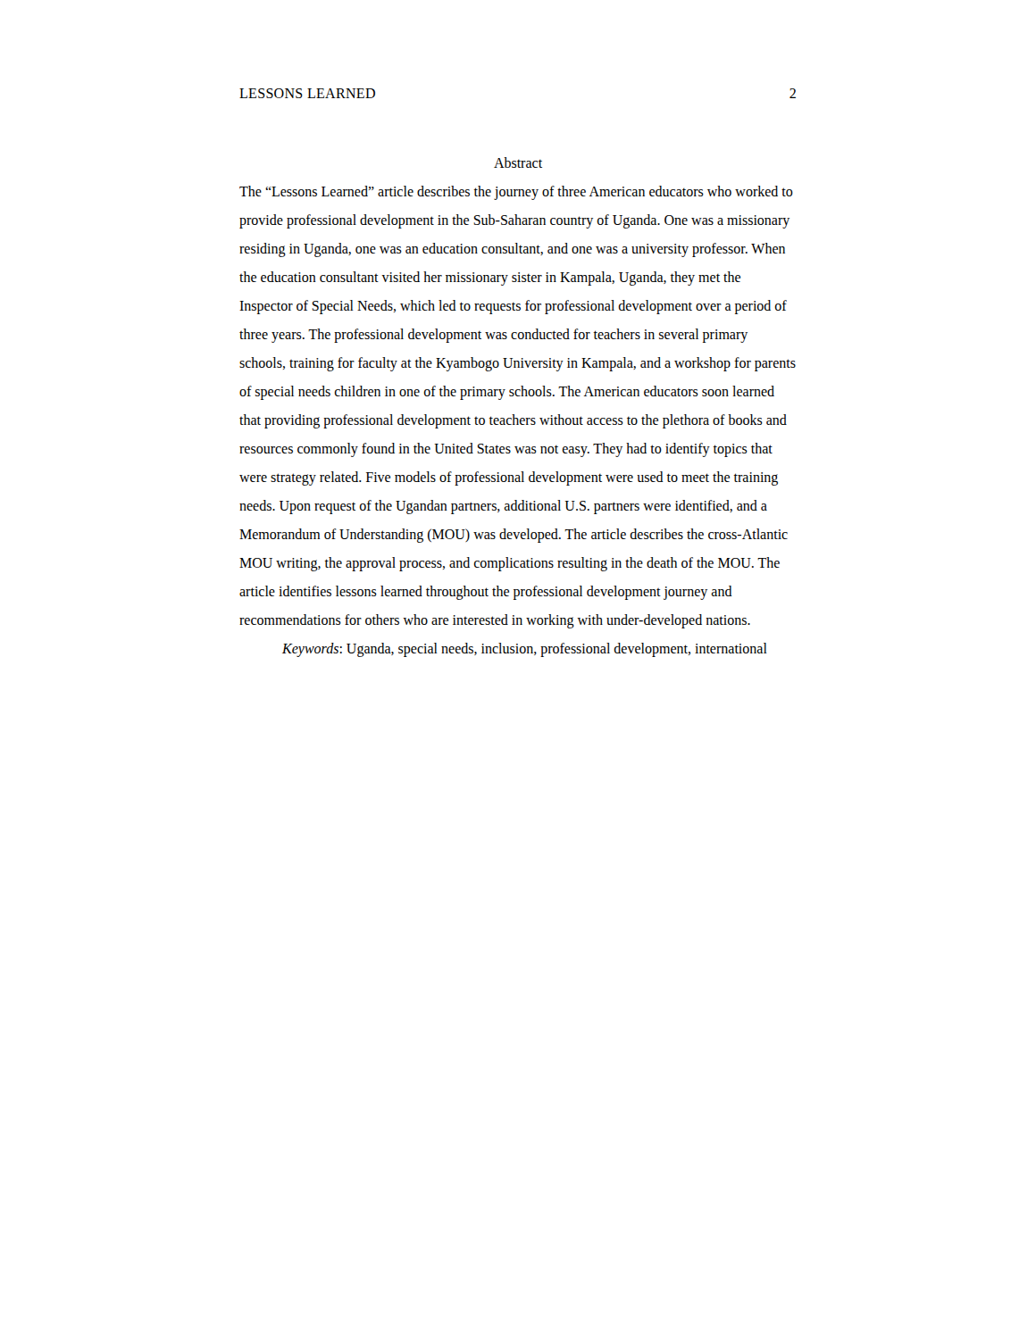Lessons Learned 2
Abstract
The “Lessons Learned” article describes the journey of three American educators who worked to provide professional development in the Sub-Saharan country of Uganda. One was a missionary residing in Uganda, one was an education consultant, and one was a university professor. When the education consultant visited her missionary sister in Kampala, Uganda, they met the Inspector of Special Needs, which led to requests for professional development over a period of three years. The professional development was conducted for teachers in several primary schools, training for faculty at the Kyambogo University in Kampala, and a workshop for parents of special needs children in one of the primary schools. The American educators soon learned that providing professional development to teachers without access to the plethora of books and resources commonly found in the United States was not easy. They had to identify topics that were strategy related. Five models of professional development were used to meet the training needs. Upon request of the Ugandan partners, additional U.S. partners were identified, and a Memorandum of Understanding (MOU) was developed. The article describes the cross-Atlantic MOU writing, the approval process, and complications resulting in the death of the MOU. The article identifies lessons learned throughout the professional development journey and recommendations for others who are interested in working with under-developed nations.
Keywords: Uganda, special needs, inclusion, professional development, international